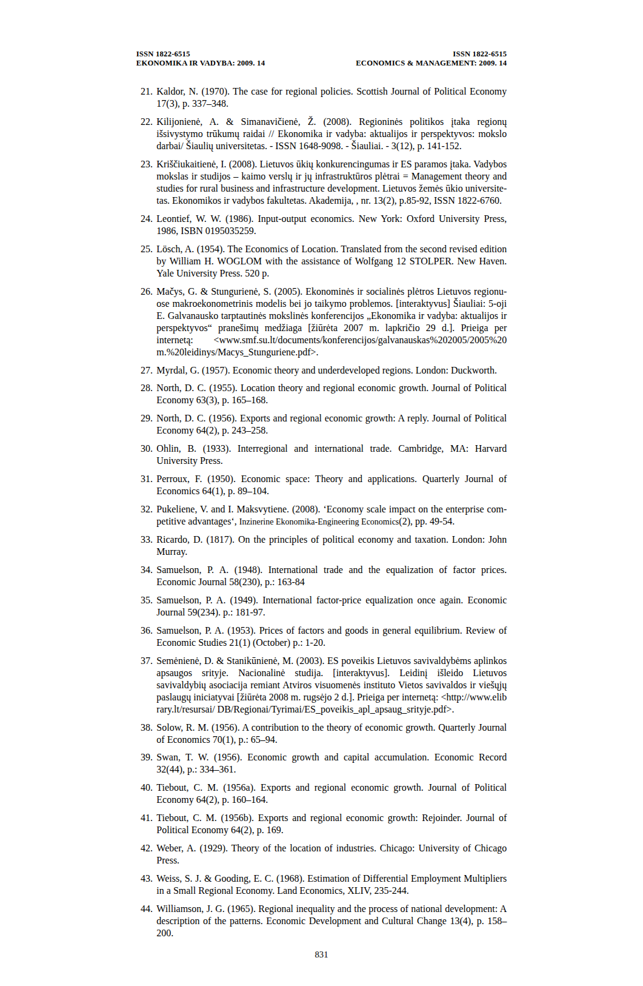ISSN 1822-6515 ISSN 1822-6515
EKONOMIKA IR VADYBA: 2009. 14 ECONOMICS & MANAGEMENT: 2009. 14
Kaldor, N. (1970). The case for regional policies. Scottish Journal of Political Economy 17(3), p. 337–348.
Kilijonienė, A. & Simanavičienė, Ž. (2008). Regioninės politikos įtaka regionų išsivystymo trūkumų raidai // Ekonomika ir vadyba: aktualijos ir perspektyvos: mokslo darbai/ Šiaulių universitetas. - ISSN 1648-9098. - Šiauliai. - 3(12), p. 141-152.
Kriščiukaitienė, I. (2008). Lietuvos ūkių konkurencingumas ir ES paramos įtaka. Vadybos mokslas ir studijos – kaimo verslų ir jų infrastruktūros plėtrai = Management theory and studies for rural business and infrastructure development. Lietuvos žemės ūkio universitetas. Ekonomikos ir vadybos fakultetas. Akademija, , nr. 13(2), p.85-92, ISSN 1822-6760.
Leontief, W. W. (1986). Input-output economics. New York: Oxford University Press, 1986, ISBN 0195035259.
Lösch, A. (1954). The Economics of Location. Translated from the second revised edition by William H. WOGLOM with the assistance of Wolfgang 12 STOLPER. New Haven. Yale University Press. 520 p.
Mačys, G. & Stungurienė, S. (2005). Ekonominės ir socialinės plėtros Lietuvos regionuose makroekonometrinis modelis bei jo taikymo problemos. [interaktyvus] Šiauliai: 5-oji E. Galvanausko tarptautinės mokslinės konferencijos „Ekonomika ir vadyba: aktualijos ir perspektyvos“ pranešimų medžiaga [žiūrėta 2007 m. lapkričio 29 d.]. Prieiga per internetą: <www.smf.su.lt/documents/konferencijos/galvanauskas%202005/2005%20m.%20leidinys/Macys_Stunguriene.pdf>.
Myrdal, G. (1957). Economic theory and underdeveloped regions. London: Duckworth.
North, D. C. (1955). Location theory and regional economic growth. Journal of Political Economy 63(3), p. 165–168.
North, D. C. (1956). Exports and regional economic growth: A reply. Journal of Political Economy 64(2), p. 243–258.
Ohlin, B. (1933). Interregional and international trade. Cambridge, MA: Harvard University Press.
Perroux, F. (1950). Economic space: Theory and applications. Quarterly Journal of Economics 64(1), p. 89–104.
Pukeliene, V. and I. Maksvytiene. (2008). ‘Economy scale impact on the enterprise competitive advantages‘, Inzinerine Ekonomika-Engineering Economics(2), pp. 49-54.
Ricardo, D. (1817). On the principles of political economy and taxation. London: John Murray.
Samuelson, P. A. (1948). International trade and the equalization of factor prices. Economic Journal 58(230), p.: 163-84
Samuelson, P. A. (1949). International factor-price equalization once again. Economic Journal 59(234). p.: 181-97.
Samuelson, P. A. (1953). Prices of factors and goods in general equilibrium. Review of Economic Studies 21(1) (October) p.: 1-20.
Semėnienė, D. & Stanikūnienė, M. (2003). ES poveikis Lietuvos savivaldybėms aplinkos apsaugos srityje. Nacionalinė studija. [interaktyvus]. Leidinį išleido Lietuvos savivaldybių asociacija remiant Atviros visuomenės instituto Vietos savivaldos ir viešųjų paslaugų iniciatyvai [žiūrėta 2008 m. rugsėjo 2 d.]. Prieiga per internetą: <http://www.elibrary.lt/resursai/ DB/Regionai/Tyrimai/ES_poveikis_apl_apsaug_srityje.pdf>.
Solow, R. M. (1956). A contribution to the theory of economic growth. Quarterly Journal of Economics 70(1), p.: 65–94.
Swan, T. W. (1956). Economic growth and capital accumulation. Economic Record 32(44), p.: 334–361.
Tiebout, C. M. (1956a). Exports and regional economic growth. Journal of Political Economy 64(2), p. 160–164.
Tiebout, C. M. (1956b). Exports and regional economic growth: Rejoinder. Journal of Political Economy 64(2), p. 169.
Weber, A. (1929). Theory of the location of industries. Chicago: University of Chicago Press.
Weiss, S. J. & Gooding, E. C. (1968). Estimation of Differential Employment Multipliers in a Small Regional Economy. Land Economics, XLIV, 235-244.
Williamson, J. G. (1965). Regional inequality and the process of national development: A description of the patterns. Economic Development and Cultural Change 13(4), p. 158–200.
831